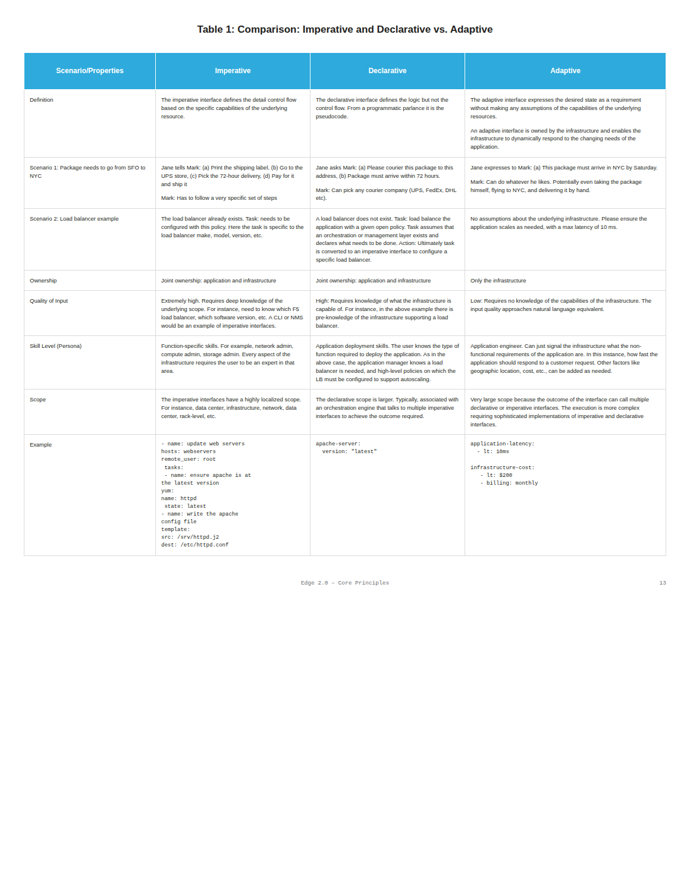Table 1: Comparison: Imperative and Declarative vs. Adaptive
| Scenario/Properties | Imperative | Declarative | Adaptive |
| --- | --- | --- | --- |
| Definition | The imperative interface defines the detail control flow based on the specific capabilities of the underlying resource. | The declarative interface defines the logic but not the control flow. From a programmatic parlance it is the pseudocode. | The adaptive interface expresses the desired state as a requirement without making any assumptions of the capabilities of the underlying resources. An adaptive interface is owned by the infrastructure and enables the infrastructure to dynamically respond to the changing needs of the application. |
| Scenario 1: Package needs to go from SFO to NYC | Jane tells Mark: (a) Print the shipping label, (b) Go to the UPS store, (c) Pick the 72-hour delivery, (d) Pay for it and ship it Mark: Has to follow a very specific set of steps | Jane asks Mark: (a) Please courier this package to this address, (b) Package must arrive within 72 hours. Mark: Can pick any courier company (UPS, FedEx, DHL etc). | Jane expresses to Mark: (a) This package must arrive in NYC by Saturday. Mark: Can do whatever he likes. Potentially even taking the package himself, flying to NYC, and delivering it by hand. |
| Scenario 2: Load balancer example | The load balancer already exists. Task: needs to be configured with this policy. Here the task is specific to the load balancer make, model, version, etc. | A load balancer does not exist. Task: load balance the application with a given open policy. Task assumes that an orchestration or management layer exists and declares what needs to be done. Action: Ultimately task is converted to an imperative interface to configure a specific load balancer. | No assumptions about the underlying infrastructure. Please ensure the application scales as needed, with a max latency of 10 ms. |
| Ownership | Joint ownership: application and infrastructure | Joint ownership: application and infrastructure | Only the infrastructure |
| Quality of Input | Extremely high. Requires deep knowledge of the underlying scope. For instance, need to know which F5 load balancer, which software version, etc. A CLI or NMS would be an example of imperative interfaces. | High: Requires knowledge of what the infrastructure is capable of. For instance, in the above example there is pre-knowledge of the infrastructure supporting a load balancer. | Low: Requires no knowledge of the capabilities of the infrastructure. The input quality approaches natural language equivalent. |
| Skill Level (Persona) | Function-specific skills. For example, network admin, compute admin, storage admin. Every aspect of the infrastructure requires the user to be an expert in that area. | Application deployment skills. The user knows the type of function required to deploy the application. As in the above case, the application manager knows a load balancer is needed, and high-level policies on which the LB must be configured to support autoscaling. | Application engineer. Can just signal the infrastructure what the non-functional requirements of the application are. In this instance, how fast the application should respond to a customer request. Other factors like geographic location, cost, etc., can be added as needed. |
| Scope | The imperative interfaces have a highly localized scope. For instance, data center, infrastructure, network, data center, rack-level, etc. | The declarative scope is larger. Typically, associated with an orchestration engine that talks to multiple imperative interfaces to achieve the outcome required. | Very large scope because the outcome of the interface can call multiple declarative or imperative interfaces. The execution is more complex requiring sophisticated implementations of imperative and declarative interfaces. |
| Example | - name: update web servers hosts: webservers remote_user: root tasks: - name: ensure apache is at the latest version yum: name: httpd state: latest - name: write the apache config file template: src: /srv/httpd.j2 dest: /etc/httpd.conf | apache-server: version: "latest" | application-latency: - lt: 10ms infrastructure-cost: - lt: $200 - billing: monthly |
Edge 2.0 – Core Principles 13